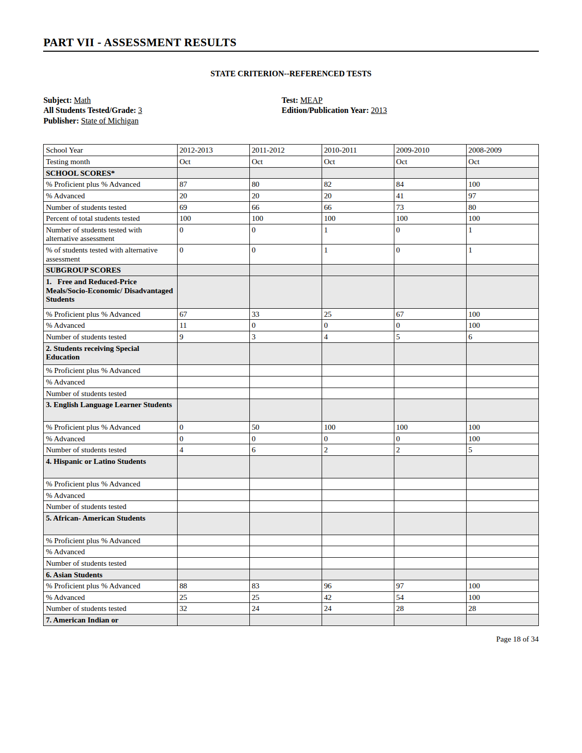PART VII - ASSESSMENT RESULTS
STATE CRITERION--REFERENCED TESTS
| Subject: Math | Test: MEAP |
| All Students Tested/Grade: 3 | Edition/Publication Year: 2013 |
| Publisher: State of Michigan | |
| School Year | 2012-2013 | 2011-2012 | 2010-2011 | 2009-2010 | 2008-2009 |
| Testing month | Oct | Oct | Oct | Oct | Oct |
| SCHOOL SCORES* | | | | | |
| % Proficient plus % Advanced | 87 | 80 | 82 | 84 | 100 |
| % Advanced | 20 | 20 | 20 | 41 | 97 |
| Number of students tested | 69 | 66 | 66 | 73 | 80 |
| Percent of total students tested | 100 | 100 | 100 | 100 | 100 |
| Number of students tested with alternative assessment | 0 | 0 | 1 | 0 | 1 |
| % of students tested with alternative assessment | 0 | 0 | 1 | 0 | 1 |
| SUBGROUP SCORES | | | | | |
| 1. Free and Reduced-Price Meals/Socio-Economic/ Disadvantaged Students | | | | | |
| % Proficient plus % Advanced | 67 | 33 | 25 | 67 | 100 |
| % Advanced | 11 | 0 | 0 | 0 | 100 |
| Number of students tested | 9 | 3 | 4 | 5 | 6 |
| 2. Students receiving Special Education | | | | | |
| % Proficient plus % Advanced | | | | | |
| % Advanced | | | | | |
| Number of students tested | | | | | |
| 3. English Language Learner Students | | | | | |
| % Proficient plus % Advanced | 0 | 50 | 100 | 100 | 100 |
| % Advanced | 0 | 0 | 0 | 0 | 100 |
| Number of students tested | 4 | 6 | 2 | 2 | 5 |
| 4. Hispanic or Latino Students | | | | | |
| % Proficient plus % Advanced | | | | | |
| % Advanced | | | | | |
| Number of students tested | | | | | |
| 5. African- American Students | | | | | |
| % Proficient plus % Advanced | | | | | |
| % Advanced | | | | | |
| Number of students tested | | | | | |
| 6. Asian Students | | | | | |
| % Proficient plus % Advanced | 88 | 83 | 96 | 97 | 100 |
| % Advanced | 25 | 25 | 42 | 54 | 100 |
| Number of students tested | 32 | 24 | 24 | 28 | 28 |
| 7. American Indian or | | | | | |
Page 18 of 34